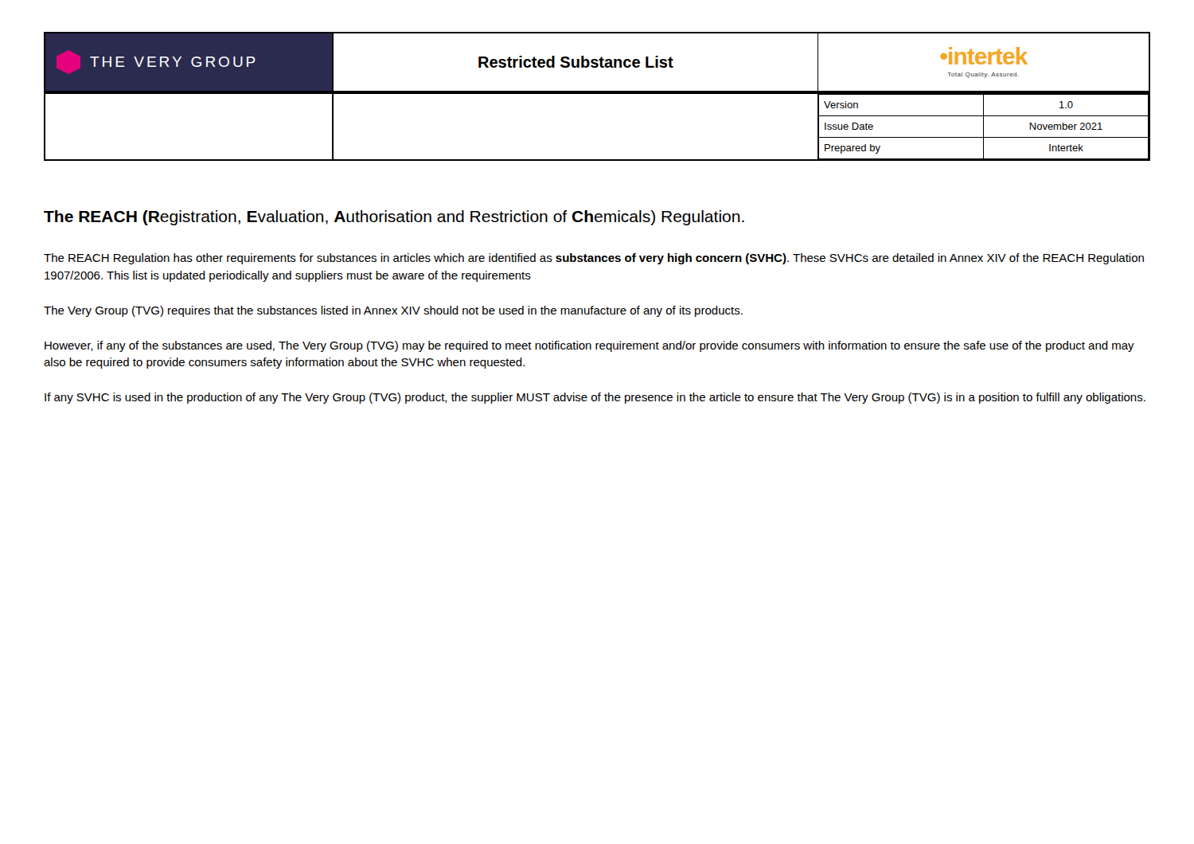| THE VERY GROUP | Restricted Substance List | • intertek Total Quality. Assured. |
| THE VERY GROUP | Restricted Substance List | / Version / 1.0 / / Issue Date / November 2021 / / Prepared by / Intertek / |
The REACH (Registration, Evaluation, Authorisation and Restriction of Chemicals) Regulation.
The REACH Regulation has other requirements for substances in articles which are identified as substances of very high concern (SVHC). These SVHCs are detailed in Annex XIV of the REACH Regulation 1907/2006. This list is updated periodically and suppliers must be aware of the requirements
The Very Group (TVG) requires that the substances listed in Annex XIV should not be used in the manufacture of any of its products.
However, if any of the substances are used, The Very Group (TVG) may be required to meet notification requirement and/or provide consumers with information to ensure the safe use of the product and may also be required to provide consumers safety information about the SVHC when requested.
If any SVHC is used in the production of any The Very Group (TVG) product, the supplier MUST advise of the presence in the article to ensure that The Very Group (TVG) is in a position to fulfill any obligations.